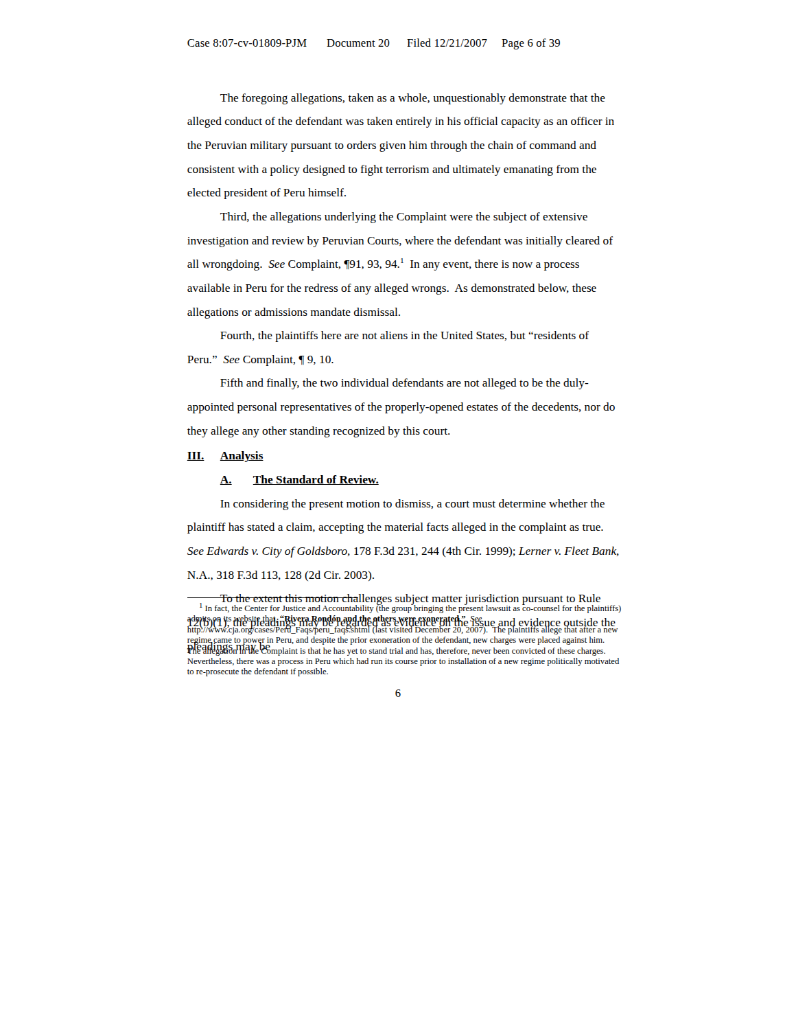Case 8:07-cv-01809-PJM Document 20 Filed 12/21/2007 Page 6 of 39
The foregoing allegations, taken as a whole, unquestionably demonstrate that the alleged conduct of the defendant was taken entirely in his official capacity as an officer in the Peruvian military pursuant to orders given him through the chain of command and consistent with a policy designed to fight terrorism and ultimately emanating from the elected president of Peru himself.
Third, the allegations underlying the Complaint were the subject of extensive investigation and review by Peruvian Courts, where the defendant was initially cleared of all wrongdoing. See Complaint, ¶91, 93, 94.1 In any event, there is now a process available in Peru for the redress of any alleged wrongs. As demonstrated below, these allegations or admissions mandate dismissal.
Fourth, the plaintiffs here are not aliens in the United States, but “residents of Peru.” See Complaint, ¶ 9, 10.
Fifth and finally, the two individual defendants are not alleged to be the duly-appointed personal representatives of the properly-opened estates of the decedents, nor do they allege any other standing recognized by this court.
III. Analysis
A. The Standard of Review.
In considering the present motion to dismiss, a court must determine whether the plaintiff has stated a claim, accepting the material facts alleged in the complaint as true. See Edwards v. City of Goldsboro, 178 F.3d 231, 244 (4th Cir. 1999); Lerner v. Fleet Bank, N.A., 318 F.3d 113, 128 (2d Cir. 2003).
To the extent this motion challenges subject matter jurisdiction pursuant to Rule 12(b)(1), the pleadings may be regarded as evidence on the issue and evidence outside the pleadings may be
1 In fact, the Center for Justice and Accountability (the group bringing the present lawsuit as co-counsel for the plaintiffs) admits on its website that, “Rivera Rondón and the others were exonerated.” See http://www.cja.org/cases/Peru_Faqs/peru_faqs.shtml (last visited December 20, 2007). The plaintiffs allege that after a new regime came to power in Peru, and despite the prior exoneration of the defendant, new charges were placed against him. The allegation in the Complaint is that he has yet to stand trial and has, therefore, never been convicted of these charges. Nevertheless, there was a process in Peru which had run its course prior to installation of a new regime politically motivated to re-prosecute the defendant if possible.
6